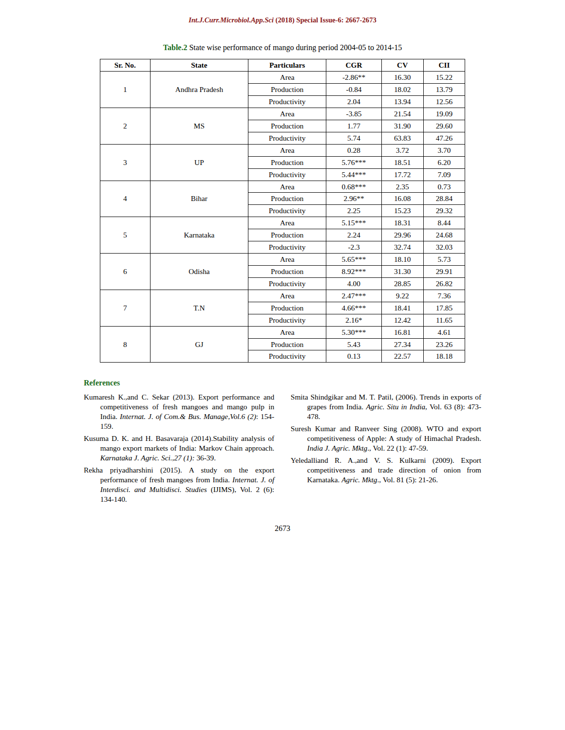Int.J.Curr.Microbiol.App.Sci (2018) Special Issue-6: 2667-2673
Table.2 State wise performance of mango during period 2004-05 to 2014-15
| Sr. No. | State | Particulars | CGR | CV | CII |
| --- | --- | --- | --- | --- | --- |
| 1 | Andhra Pradesh | Area | -2.86** | 16.30 | 15.22 |
| Production | -0.84 | 18.02 | 13.79 |
| Productivity | 2.04 | 13.94 | 12.56 |
| 2 | MS | Area | -3.85 | 21.54 | 19.09 |
| Production | 1.77 | 31.90 | 29.60 |
| Productivity | 5.74 | 63.83 | 47.26 |
| 3 | UP | Area | 0.28 | 3.72 | 3.70 |
| Production | 5.76*** | 18.51 | 6.20 |
| Productivity | 5.44*** | 17.72 | 7.09 |
| 4 | Bihar | Area | 0.68*** | 2.35 | 0.73 |
| Production | 2.96** | 16.08 | 28.84 |
| Productivity | 2.25 | 15.23 | 29.32 |
| 5 | Karnataka | Area | 5.15*** | 18.31 | 8.44 |
| Production | 2.24 | 29.96 | 24.68 |
| Productivity | -2.3 | 32.74 | 32.03 |
| 6 | Odisha | Area | 5.65*** | 18.10 | 5.73 |
| Production | 8.92*** | 31.30 | 29.91 |
| Productivity | 4.00 | 28.85 | 26.82 |
| 7 | T.N | Area | 2.47*** | 9.22 | 7.36 |
| Production | 4.66*** | 18.41 | 17.85 |
| Productivity | 2.16* | 12.42 | 11.65 |
| 8 | GJ | Area | 5.30*** | 16.81 | 4.61 |
| Production | 5.43 | 27.34 | 23.26 |
| Productivity | 0.13 | 22.57 | 18.18 |
References
Kumaresh K.,and C. Sekar (2013). Export performance and competitiveness of fresh mangoes and mango pulp in India. Internat. J. of Com.& Bus. Manage,Vol.6 (2): 154-159.
Kusuma D. K. and H. Basavaraja (2014).Stability analysis of mango export markets of India: Markov Chain approach. Karnataka J. Agric. Sci.,27 (1): 36-39.
Rekha priyadharshini (2015). A study on the export performance of fresh mangoes from India. Internat. J. of Interdisci. and Multidisci. Studies (IJIMS), Vol. 2 (6): 134-140.
Smita Shindgikar and M. T. Patil, (2006). Trends in exports of grapes from India. Agric. Situ in India, Vol. 63 (8): 473-478.
Suresh Kumar and Ranveer Sing (2008). WTO and export competitiveness of Apple: A study of Himachal Pradesh. India J. Agric. Mktg., Vol. 22 (1): 47-59.
Yeledalliand R. A.,and V. S. Kulkarni (2009). Export competitiveness and trade direction of onion from Karnataka. Agric. Mktg., Vol. 81 (5): 21-26.
2673